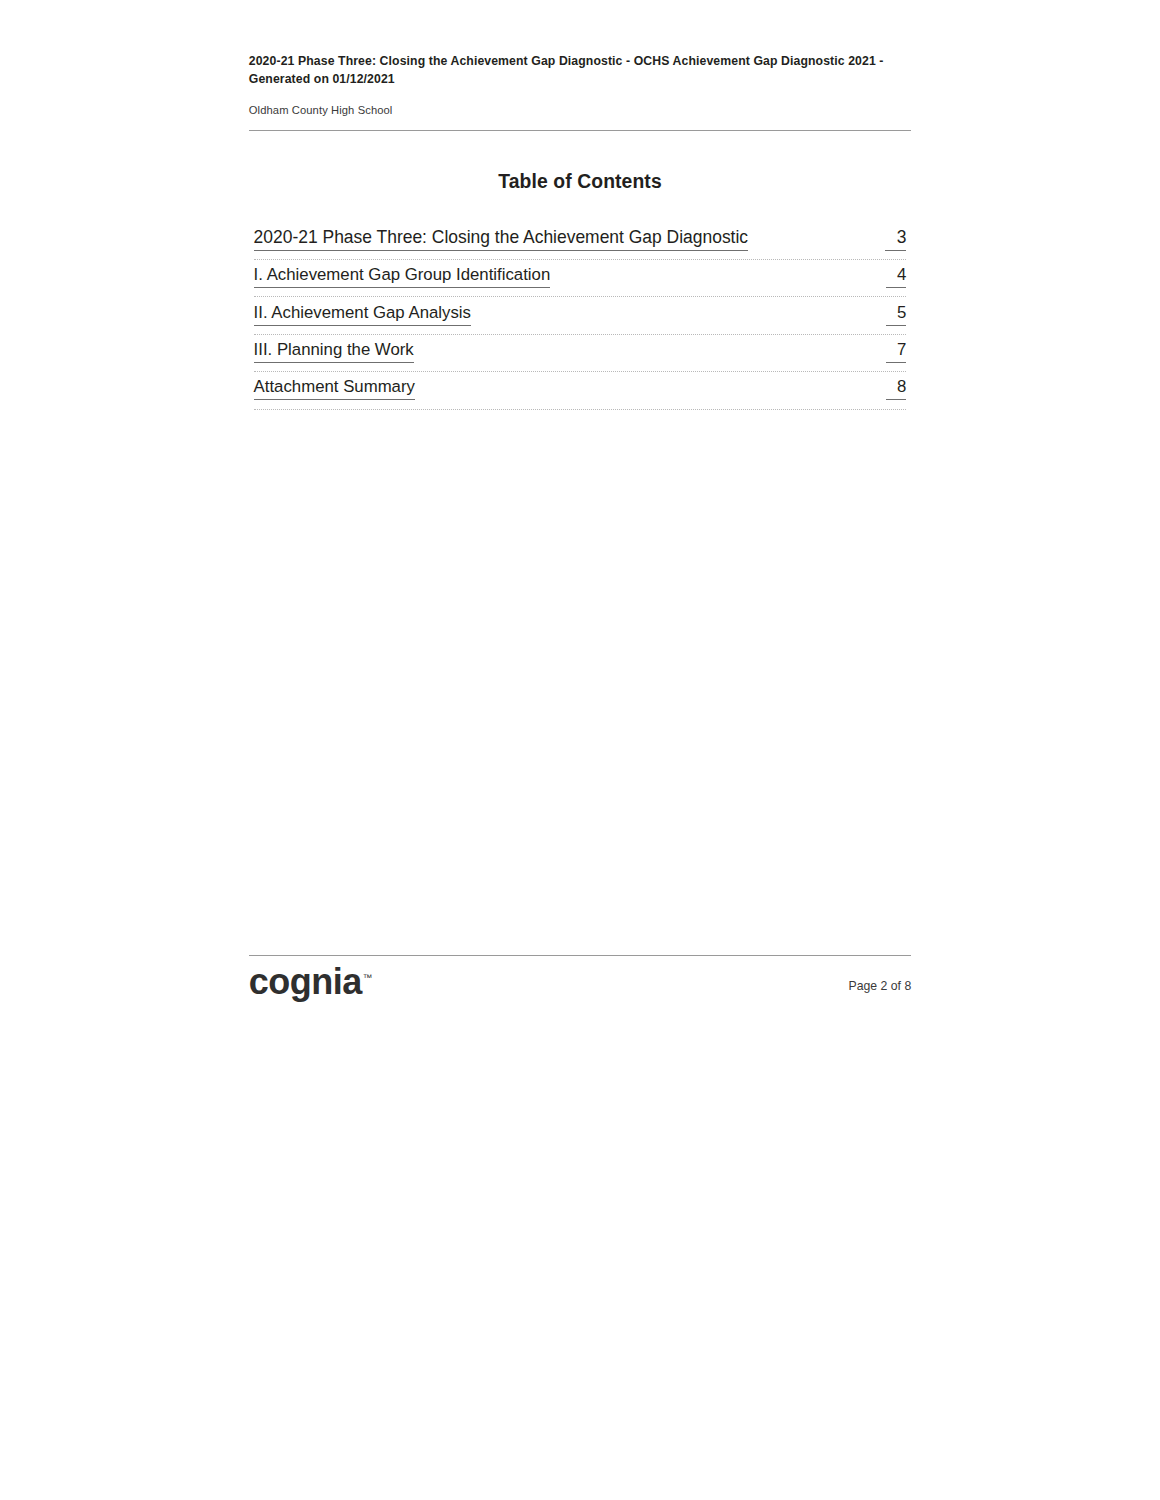2020-21 Phase Three: Closing the Achievement Gap Diagnostic - OCHS Achievement Gap Diagnostic 2021 - Generated on 01/12/2021
Oldham County High School
Table of Contents
2020-21 Phase Three: Closing the Achievement Gap Diagnostic 3
I. Achievement Gap Group Identification 4
II. Achievement Gap Analysis 5
III. Planning the Work 7
Attachment Summary 8
cognia™
Page 2 of 8